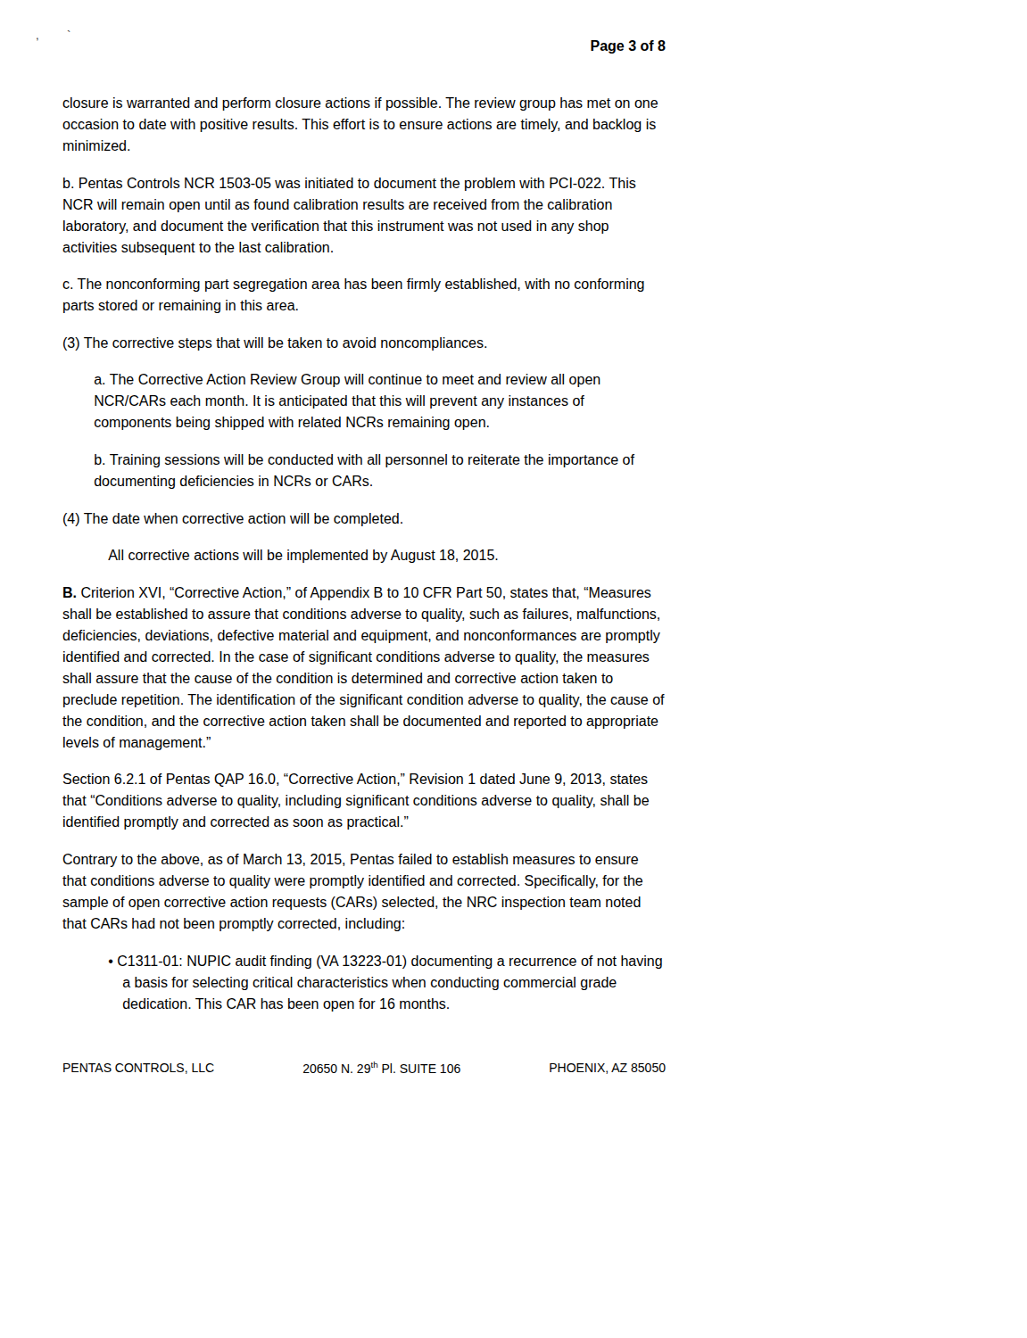, `
Page 3 of 8
closure is warranted and perform closure actions if possible. The review group has met on one occasion to date with positive results. This effort is to ensure actions are timely, and backlog is minimized.
b. Pentas Controls NCR 1503-05 was initiated to document the problem with PCI-022. This NCR will remain open until as found calibration results are received from the calibration laboratory, and document the verification that this instrument was not used in any shop activities subsequent to the last calibration.
c. The nonconforming part segregation area has been firmly established, with no conforming parts stored or remaining in this area.
(3) The corrective steps that will be taken to avoid noncompliances.
a. The Corrective Action Review Group will continue to meet and review all open NCR/CARs each month. It is anticipated that this will prevent any instances of components being shipped with related NCRs remaining open.
b. Training sessions will be conducted with all personnel to reiterate the importance of documenting deficiencies in NCRs or CARs.
(4) The date when corrective action will be completed.
All corrective actions will be implemented by August 18, 2015.
B. Criterion XVI, “Corrective Action,” of Appendix B to 10 CFR Part 50, states that, “Measures shall be established to assure that conditions adverse to quality, such as failures, malfunctions, deficiencies, deviations, defective material and equipment, and nonconformances are promptly identified and corrected. In the case of significant conditions adverse to quality, the measures shall assure that the cause of the condition is determined and corrective action taken to preclude repetition. The identification of the significant condition adverse to quality, the cause of the condition, and the corrective action taken shall be documented and reported to appropriate levels of management.”
Section 6.2.1 of Pentas QAP 16.0, “Corrective Action,” Revision 1 dated June 9, 2013, states that “Conditions adverse to quality, including significant conditions adverse to quality, shall be identified promptly and corrected as soon as practical.”
Contrary to the above, as of March 13, 2015, Pentas failed to establish measures to ensure that conditions adverse to quality were promptly identified and corrected. Specifically, for the sample of open corrective action requests (CARs) selected, the NRC inspection team noted that CARs had not been promptly corrected, including:
• C1311-01: NUPIC audit finding (VA 13223-01) documenting a recurrence of not having a basis for selecting critical characteristics when conducting commercial grade dedication. This CAR has been open for 16 months.
PENTAS CONTROLS, LLC 20650 N. 29th Pl. SUITE 106 PHOENIX, AZ 85050